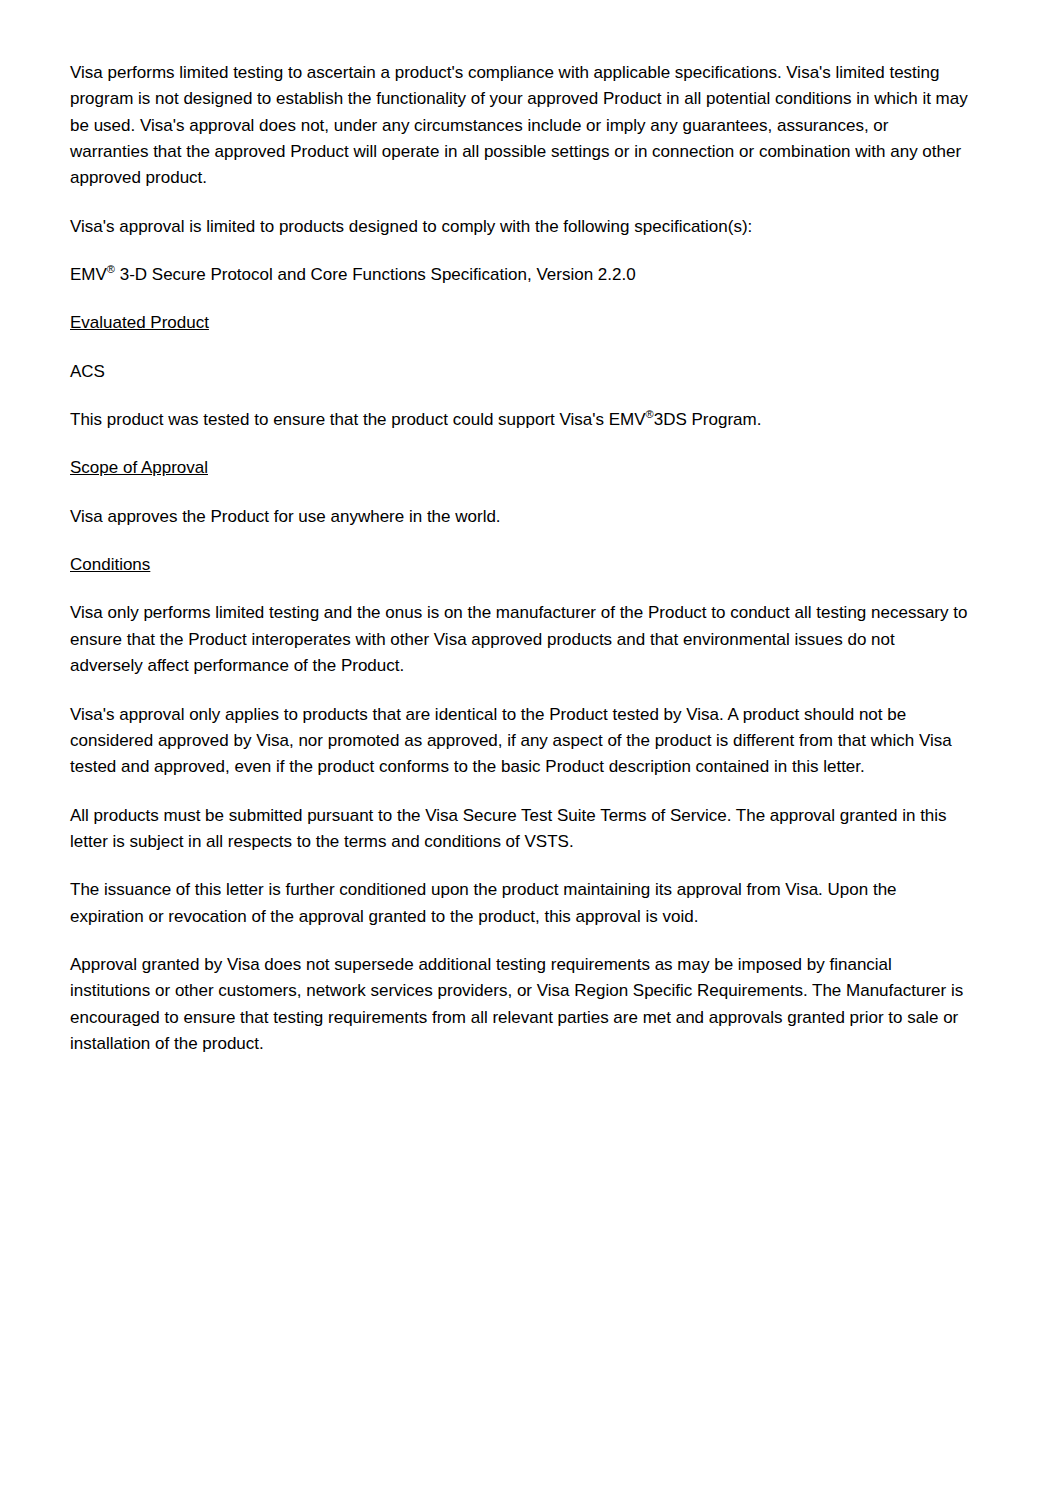Visa performs limited testing to ascertain a product's compliance with applicable specifications. Visa's limited testing program is not designed to establish the functionality of your approved Product in all potential conditions in which it may be used. Visa's approval does not, under any circumstances include or imply any guarantees, assurances, or warranties that the approved Product will operate in all possible settings or in connection or combination with any other approved product.
Visa's approval is limited to products designed to comply with the following specification(s):
EMV® 3-D Secure Protocol and Core Functions Specification, Version 2.2.0
Evaluated Product
ACS
This product was tested to ensure that the product could support Visa's EMV®3DS Program.
Scope of Approval
Visa approves the Product for use anywhere in the world.
Conditions
Visa only performs limited testing and the onus is on the manufacturer of the Product to conduct all testing necessary to ensure that the Product interoperates with other Visa approved products and that environmental issues do not adversely affect performance of the Product.
Visa's approval only applies to products that are identical to the Product tested by Visa. A product should not be considered approved by Visa, nor promoted as approved, if any aspect of the product is different from that which Visa tested and approved, even if the product conforms to the basic Product description contained in this letter.
All products must be submitted pursuant to the Visa Secure Test Suite Terms of Service. The approval granted in this letter is subject in all respects to the terms and conditions of VSTS.
The issuance of this letter is further conditioned upon the product maintaining its approval from Visa. Upon the expiration or revocation of the approval granted to the product, this approval is void.
Approval granted by Visa does not supersede additional testing requirements as may be imposed by financial institutions or other customers, network services providers, or Visa Region Specific Requirements. The Manufacturer is encouraged to ensure that testing requirements from all relevant parties are met and approvals granted prior to sale or installation of the product.